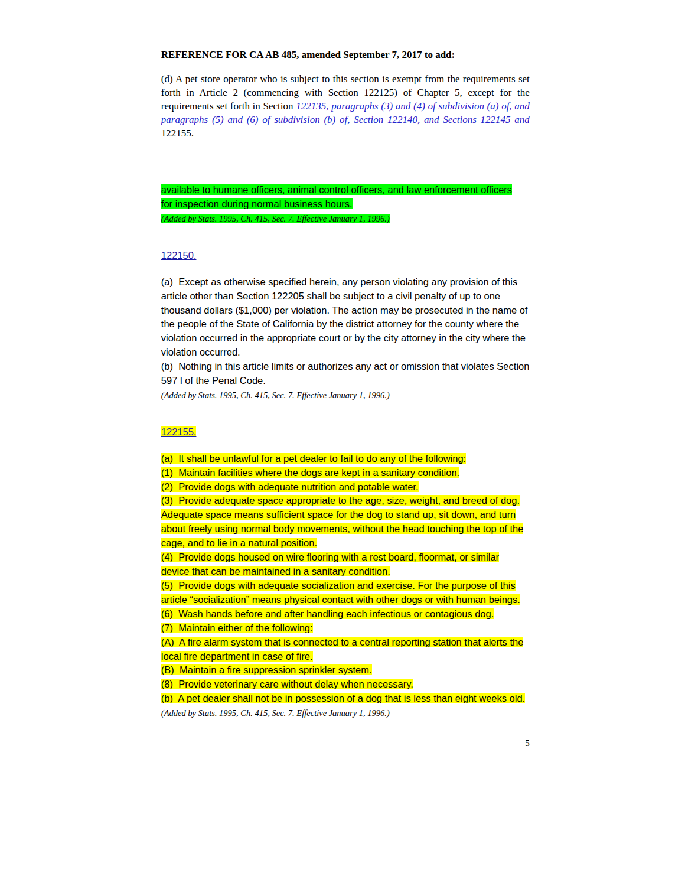REFERENCE FOR CA AB 485, amended September 7, 2017 to add:
(d) A pet store operator who is subject to this section is exempt from the requirements set forth in Article 2 (commencing with Section 122125) of Chapter 5, except for the requirements set forth in Section 122135, paragraphs (3) and (4) of subdivision (a) of, and paragraphs (5) and (6) of subdivision (b) of, Section 122140, and Sections 122145 and 122155.
available to humane officers, animal control officers, and law enforcement officers
for inspection during normal business hours. (Added by Stats. 1995, Ch. 415, Sec. 7. Effective January 1, 1996.)
122150.
(a) Except as otherwise specified herein, any person violating any provision of this article other than Section 122205 shall be subject to a civil penalty of up to one thousand dollars ($1,000) per violation. The action may be prosecuted in the name of the people of the State of California by the district attorney for the county where the violation occurred in the appropriate court or by the city attorney in the city where the violation occurred.
(b) Nothing in this article limits or authorizes any act or omission that violates Section 597 l of the Penal Code.
(Added by Stats. 1995, Ch. 415, Sec. 7. Effective January 1, 1996.)
122155.
(a) It shall be unlawful for a pet dealer to fail to do any of the following:
(1) Maintain facilities where the dogs are kept in a sanitary condition.
(2) Provide dogs with adequate nutrition and potable water.
(3) Provide adequate space appropriate to the age, size, weight, and breed of dog. Adequate space means sufficient space for the dog to stand up, sit down, and turn about freely using normal body movements, without the head touching the top of the cage, and to lie in a natural position.
(4) Provide dogs housed on wire flooring with a rest board, floormat, or similar device that can be maintained in a sanitary condition.
(5) Provide dogs with adequate socialization and exercise. For the purpose of this article “socialization” means physical contact with other dogs or with human beings.
(6) Wash hands before and after handling each infectious or contagious dog.
(7) Maintain either of the following:
(A) A fire alarm system that is connected to a central reporting station that alerts the local fire department in case of fire.
(B) Maintain a fire suppression sprinkler system.
(8) Provide veterinary care without delay when necessary.
(b) A pet dealer shall not be in possession of a dog that is less than eight weeks old.
(Added by Stats. 1995, Ch. 415, Sec. 7. Effective January 1, 1996.)
5